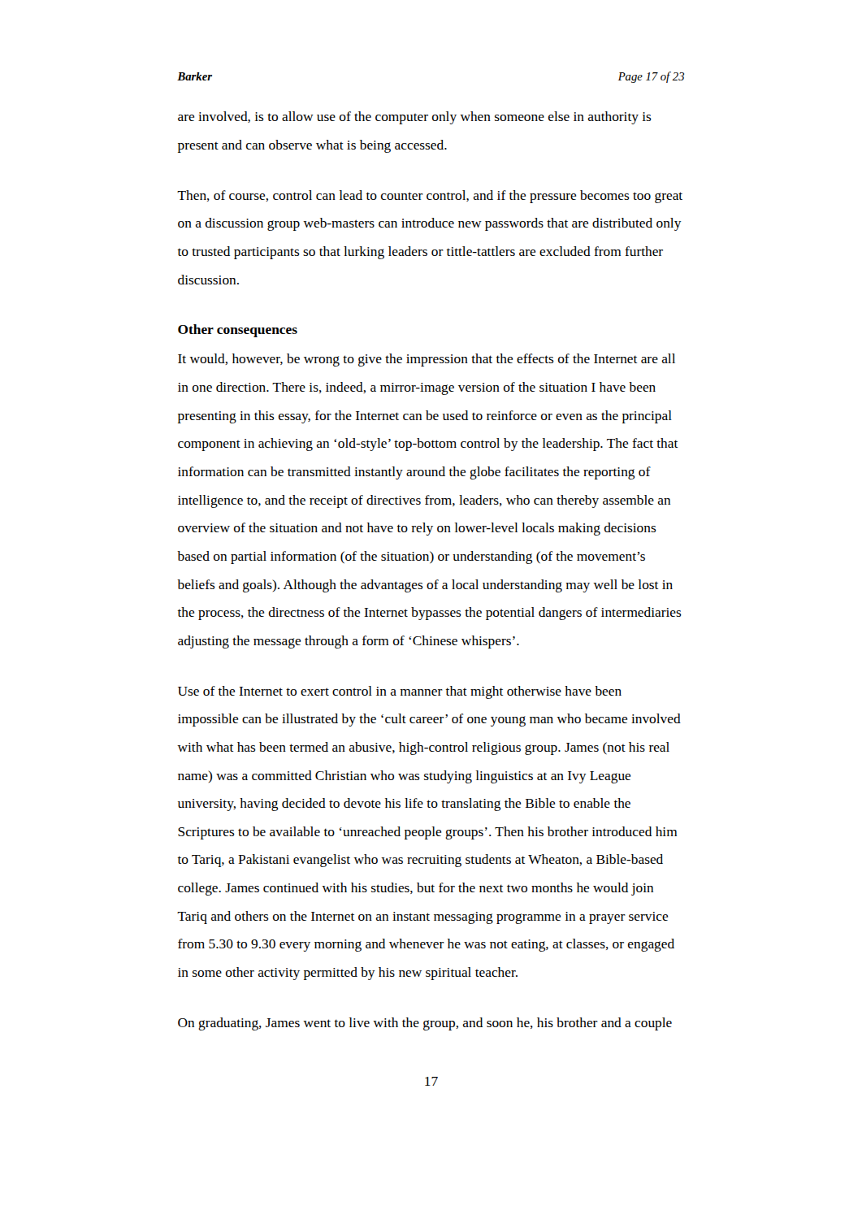Barker Page 17 of 23
are involved, is to allow use of the computer only when someone else in authority is present and can observe what is being accessed.
Then, of course, control can lead to counter control, and if the pressure becomes too great on a discussion group web-masters can introduce new passwords that are distributed only to trusted participants so that lurking leaders or tittle-tattlers are excluded from further discussion.
Other consequences
It would, however, be wrong to give the impression that the effects of the Internet are all in one direction. There is, indeed, a mirror-image version of the situation I have been presenting in this essay, for the Internet can be used to reinforce or even as the principal component in achieving an ‘old-style’ top-bottom control by the leadership. The fact that information can be transmitted instantly around the globe facilitates the reporting of intelligence to, and the receipt of directives from, leaders, who can thereby assemble an overview of the situation and not have to rely on lower-level locals making decisions based on partial information (of the situation) or understanding (of the movement’s beliefs and goals). Although the advantages of a local understanding may well be lost in the process, the directness of the Internet bypasses the potential dangers of intermediaries adjusting the message through a form of ‘Chinese whispers’.
Use of the Internet to exert control in a manner that might otherwise have been impossible can be illustrated by the ‘cult career’ of one young man who became involved with what has been termed an abusive, high-control religious group. James (not his real name) was a committed Christian who was studying linguistics at an Ivy League university, having decided to devote his life to translating the Bible to enable the Scriptures to be available to ‘unreached people groups’. Then his brother introduced him to Tariq, a Pakistani evangelist who was recruiting students at Wheaton, a Bible-based college. James continued with his studies, but for the next two months he would join Tariq and others on the Internet on an instant messaging programme in a prayer service from 5.30 to 9.30 every morning and whenever he was not eating, at classes, or engaged in some other activity permitted by his new spiritual teacher.
On graduating, James went to live with the group, and soon he, his brother and a couple
17